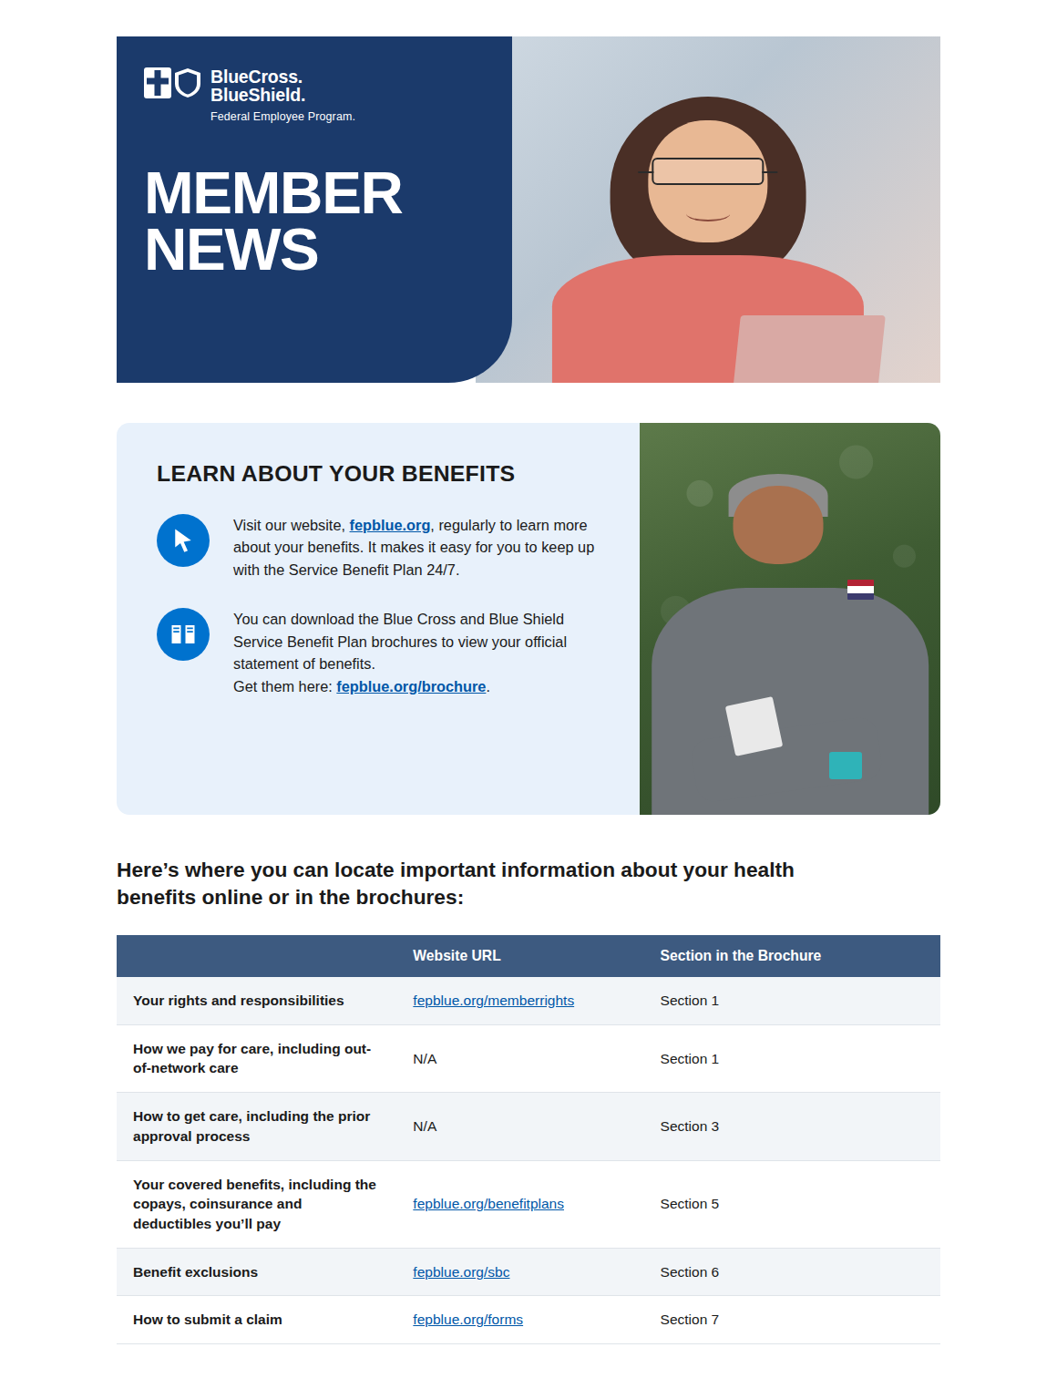BlueCross. BlueShield. Federal Employee Program.
Member
News
LEARN ABOUT YOUR BENEFITS
Visit our website, fepblue.org, regularly to learn more about your benefits. It makes it easy for you to keep up with the Service Benefit Plan 24/7.
You can download the Blue Cross and Blue Shield Service Benefit Plan brochures to view your official statement of benefits.
Get them here: fepblue.org/brochure.
Here’s where you can locate important information about your health benefits online or in the brochures:
| | Website URL | Section in the Brochure |
| --- | --- | --- |
| Your rights and responsibilities | fepblue.org/memberrights | Section 1 |
| How we pay for care, including out-of-network care | N/A | Section 1 |
| How to get care, including the prior approval process | N/A | Section 3 |
| Your covered benefits, including the copays, coinsurance and deductibles you’ll pay | fepblue.org/benefitplans | Section 5 |
| Benefit exclusions | fepblue.org/sbc | Section 6 |
| How to submit a claim | fepblue.org/forms | Section 7 |